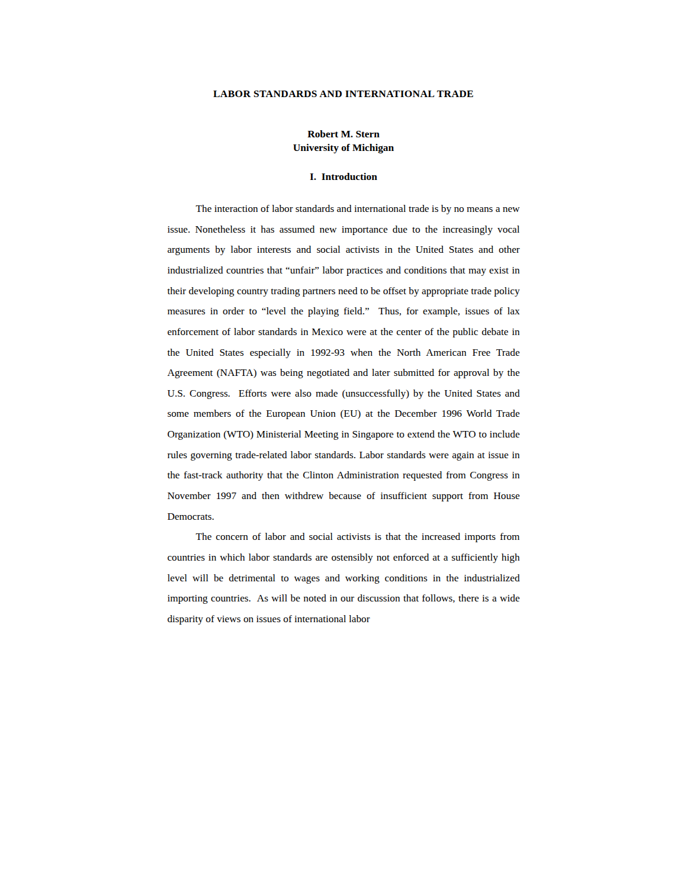LABOR STANDARDS AND INTERNATIONAL TRADE
Robert M. Stern University of Michigan
I. Introduction
The interaction of labor standards and international trade is by no means a new issue. Nonetheless it has assumed new importance due to the increasingly vocal arguments by labor interests and social activists in the United States and other industrialized countries that “unfair” labor practices and conditions that may exist in their developing country trading partners need to be offset by appropriate trade policy measures in order to “level the playing field.” Thus, for example, issues of lax enforcement of labor standards in Mexico were at the center of the public debate in the United States especially in 1992-93 when the North American Free Trade Agreement (NAFTA) was being negotiated and later submitted for approval by the U.S. Congress. Efforts were also made (unsuccessfully) by the United States and some members of the European Union (EU) at the December 1996 World Trade Organization (WTO) Ministerial Meeting in Singapore to extend the WTO to include rules governing trade-related labor standards. Labor standards were again at issue in the fast-track authority that the Clinton Administration requested from Congress in November 1997 and then withdrew because of insufficient support from House Democrats.
The concern of labor and social activists is that the increased imports from countries in which labor standards are ostensibly not enforced at a sufficiently high level will be detrimental to wages and working conditions in the industrialized importing countries. As will be noted in our discussion that follows, there is a wide disparity of views on issues of international labor